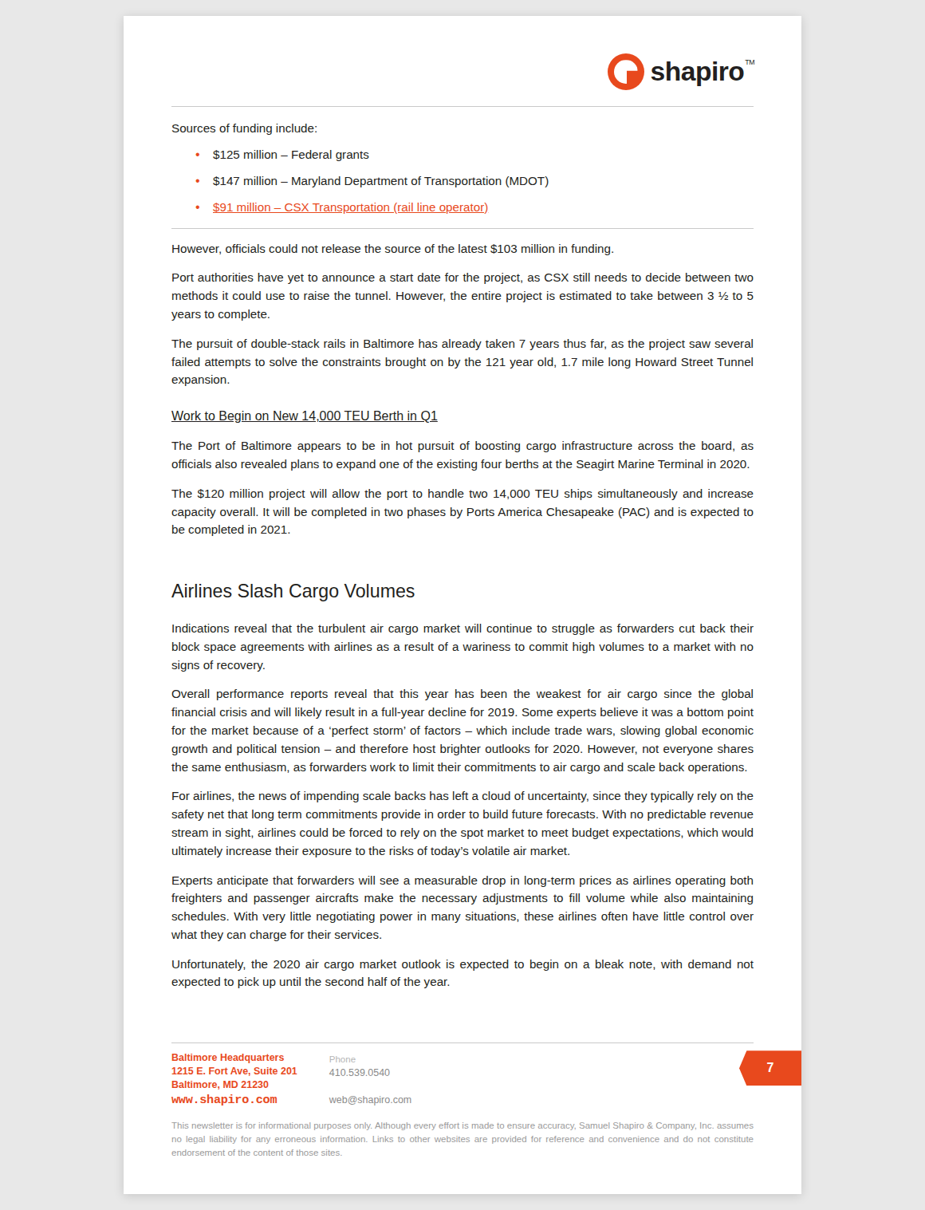shapiroTM
Sources of funding include:
$125 million – Federal grants
$147 million – Maryland Department of Transportation (MDOT)
$91 million – CSX Transportation (rail line operator)
However, officials could not release the source of the latest $103 million in funding.
Port authorities have yet to announce a start date for the project, as CSX still needs to decide between two methods it could use to raise the tunnel. However, the entire project is estimated to take between 3 ½ to 5 years to complete.
The pursuit of double-stack rails in Baltimore has already taken 7 years thus far, as the project saw several failed attempts to solve the constraints brought on by the 121 year old, 1.7 mile long Howard Street Tunnel expansion.
Work to Begin on New 14,000 TEU Berth in Q1
The Port of Baltimore appears to be in hot pursuit of boosting cargo infrastructure across the board, as officials also revealed plans to expand one of the existing four berths at the Seagirt Marine Terminal in 2020.
The $120 million project will allow the port to handle two 14,000 TEU ships simultaneously and increase capacity overall. It will be completed in two phases by Ports America Chesapeake (PAC) and is expected to be completed in 2021.
Airlines Slash Cargo Volumes
Indications reveal that the turbulent air cargo market will continue to struggle as forwarders cut back their block space agreements with airlines as a result of a wariness to commit high volumes to a market with no signs of recovery.
Overall performance reports reveal that this year has been the weakest for air cargo since the global financial crisis and will likely result in a full-year decline for 2019. Some experts believe it was a bottom point for the market because of a ‘perfect storm’ of factors – which include trade wars, slowing global economic growth and political tension – and therefore host brighter outlooks for 2020. However, not everyone shares the same enthusiasm, as forwarders work to limit their commitments to air cargo and scale back operations.
For airlines, the news of impending scale backs has left a cloud of uncertainty, since they typically rely on the safety net that long term commitments provide in order to build future forecasts. With no predictable revenue stream in sight, airlines could be forced to rely on the spot market to meet budget expectations, which would ultimately increase their exposure to the risks of today’s volatile air market.
Experts anticipate that forwarders will see a measurable drop in long-term prices as airlines operating both freighters and passenger aircrafts make the necessary adjustments to fill volume while also maintaining schedules. With very little negotiating power in many situations, these airlines often have little control over what they can charge for their services.
Unfortunately, the 2020 air cargo market outlook is expected to begin on a bleak note, with demand not expected to pick up until the second half of the year.
Baltimore Headquarters
1215 E. Fort Ave, Suite 201
Baltimore, MD 21230
www.shapiro.com
Phone
410.539.0540
web@shapiro.com
7
This newsletter is for informational purposes only. Although every effort is made to ensure accuracy, Samuel Shapiro & Company, Inc. assumes no legal liability for any erroneous information. Links to other websites are provided for reference and convenience and do not constitute endorsement of the content of those sites.